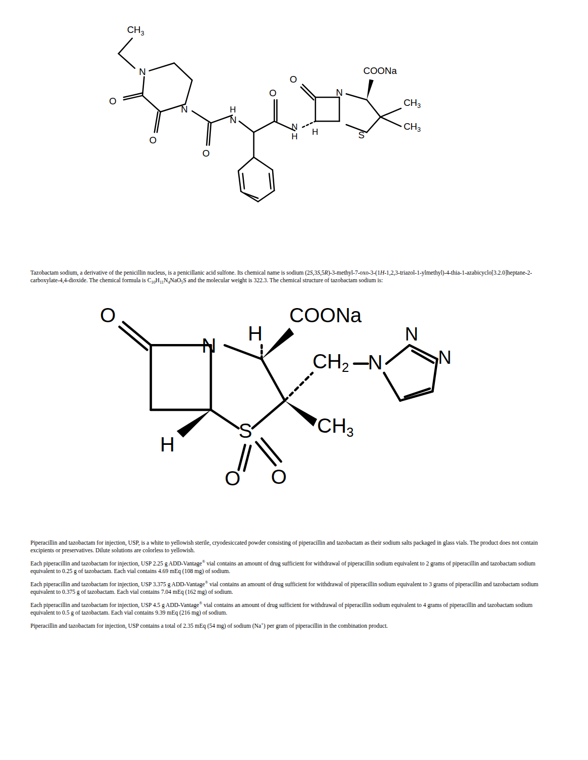CH3 N O O N O H N O N H O N S CH3 CH3 COONa H
Tazobactam sodium, a derivative of the penicillin nucleus, is a penicillanic acid sulfone. Its chemical name is sodium (2S,3S,5R)-3-methyl-7-oxo-3-(1H-1,2,3-triazol-1-ylmethyl)-4-thia-1-azabicyclo[3.2.0]heptane-2-carboxylate-4,4-dioxide. The chemical formula is C10H11N4NaO5S and the molecular weight is 322.3. The chemical structure of tazobactam sodium is:
O N S O O H H COONa CH3 CH2 N N N
Piperacillin and tazobactam for injection, USP, is a white to yellowish sterile, cryodesiccated powder consisting of piperacillin and tazobactam as their sodium salts packaged in glass vials. The product does not contain excipients or preservatives. Dilute solutions are colorless to yellowish.
Each piperacillin and tazobactam for injection, USP 2.25 g ADD-Vantage® vial contains an amount of drug sufficient for withdrawal of piperacillin sodium equivalent to 2 grams of piperacillin and tazobactam sodium equivalent to 0.25 g of tazobactam. Each vial contains 4.69 mEq (108 mg) of sodium.
Each piperacillin and tazobactam for injection, USP 3.375 g ADD-Vantage® vial contains an amount of drug sufficient for withdrawal of piperacillin sodium equivalent to 3 grams of piperacillin and tazobactam sodium equivalent to 0.375 g of tazobactam. Each vial contains 7.04 mEq (162 mg) of sodium.
Each piperacillin and tazobactam for injection, USP 4.5 g ADD-Vantage® vial contains an amount of drug sufficient for withdrawal of piperacillin sodium equivalent to 4 grams of piperacillin and tazobactam sodium equivalent to 0.5 g of tazobactam. Each vial contains 9.39 mEq (216 mg) of sodium.
Piperacillin and tazobactam for injection, USP contains a total of 2.35 mEq (54 mg) of sodium (Na+) per gram of piperacillin in the combination product.